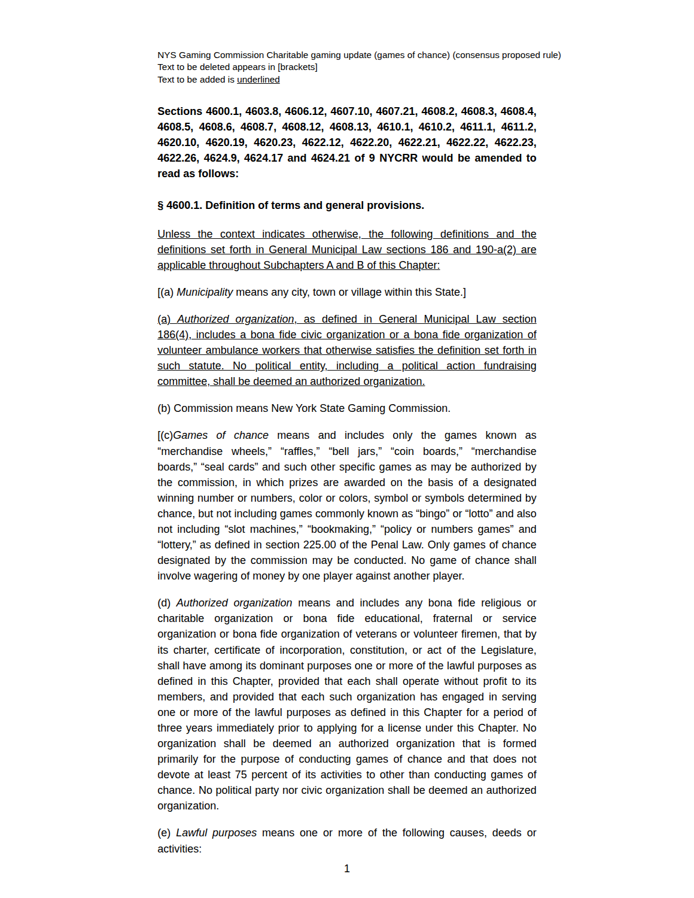NYS Gaming Commission Charitable gaming update (games of chance) (consensus proposed rule)
Text to be deleted appears in [brackets]
Text to be added is underlined
Sections 4600.1, 4603.8, 4606.12, 4607.10, 4607.21, 4608.2, 4608.3, 4608.4, 4608.5, 4608.6, 4608.7, 4608.12, 4608.13, 4610.1, 4610.2, 4611.1, 4611.2, 4620.10, 4620.19, 4620.23, 4622.12, 4622.20, 4622.21, 4622.22, 4622.23, 4622.26, 4624.9, 4624.17 and 4624.21 of 9 NYCRR would be amended to read as follows:
§ 4600.1. Definition of terms and general provisions.
Unless the context indicates otherwise, the following definitions and the definitions set forth in General Municipal Law sections 186 and 190-a(2) are applicable throughout Subchapters A and B of this Chapter:
[(a) Municipality means any city, town or village within this State.]
(a) Authorized organization, as defined in General Municipal Law section 186(4), includes a bona fide civic organization or a bona fide organization of volunteer ambulance workers that otherwise satisfies the definition set forth in such statute. No political entity, including a political action fundraising committee, shall be deemed an authorized organization.
(b) Commission means New York State Gaming Commission.
[(c)Games of chance means and includes only the games known as “merchandise wheels,” “raffles,” “bell jars,” “coin boards,” “merchandise boards,” “seal cards” and such other specific games as may be authorized by the commission, in which prizes are awarded on the basis of a designated winning number or numbers, color or colors, symbol or symbols determined by chance, but not including games commonly known as “bingo” or “lotto” and also not including “slot machines,” “bookmaking,” “policy or numbers games” and “lottery,” as defined in section 225.00 of the Penal Law. Only games of chance designated by the commission may be conducted. No game of chance shall involve wagering of money by one player against another player.
(d) Authorized organization means and includes any bona fide religious or charitable organization or bona fide educational, fraternal or service organization or bona fide organization of veterans or volunteer firemen, that by its charter, certificate of incorporation, constitution, or act of the Legislature, shall have among its dominant purposes one or more of the lawful purposes as defined in this Chapter, provided that each shall operate without profit to its members, and provided that each such organization has engaged in serving one or more of the lawful purposes as defined in this Chapter for a period of three years immediately prior to applying for a license under this Chapter. No organization shall be deemed an authorized organization that is formed primarily for the purpose of conducting games of chance and that does not devote at least 75 percent of its activities to other than conducting games of chance. No political party nor civic organization shall be deemed an authorized organization.
(e) Lawful purposes means one or more of the following causes, deeds or activities:
1